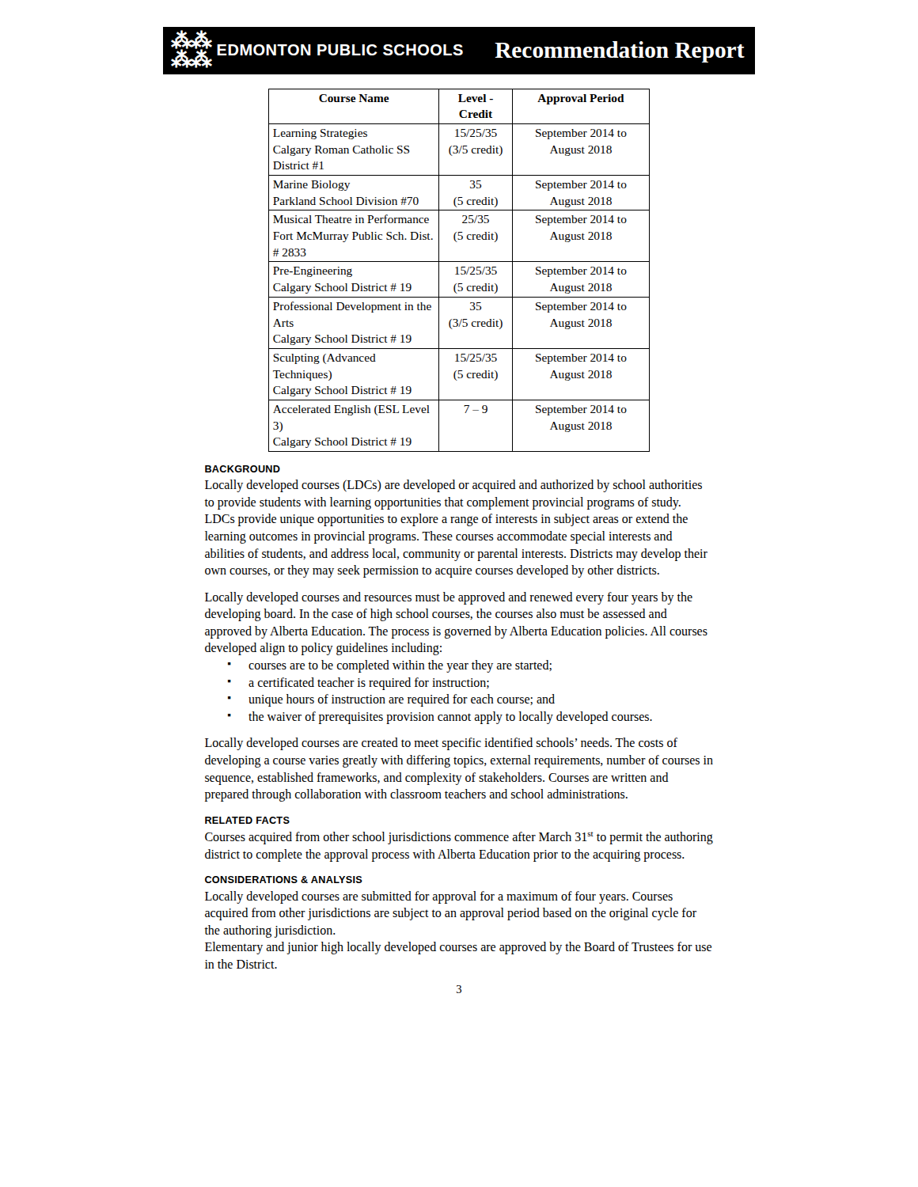⁂⁂
⁂⁂
EDMONTON PUBLIC SCHOOLS
Recommendation Report
| Course Name | Level - Credit | Approval Period |
| --- | --- | --- |
| Learning Strategies Calgary Roman Catholic SS District #1 | 15/25/35 (3/5 credit) | September 2014 to August 2018 |
| Marine Biology Parkland School Division #70 | 35 (5 credit) | September 2014 to August 2018 |
| Musical Theatre in Performance Fort McMurray Public Sch. Dist. # 2833 | 25/35 (5 credit) | September 2014 to August 2018 |
| Pre-Engineering Calgary School District # 19 | 15/25/35 (5 credit) | September 2014 to August 2018 |
| Professional Development in the Arts Calgary School District # 19 | 35 (3/5 credit) | September 2014 to August 2018 |
| Sculpting (Advanced Techniques) Calgary School District # 19 | 15/25/35 (5 credit) | September 2014 to August 2018 |
| Accelerated English (ESL Level 3) Calgary School District # 19 | 7 – 9 | September 2014 to August 2018 |
BACKGROUND
Locally developed courses (LDCs) are developed or acquired and authorized by school authorities to provide students with learning opportunities that complement provincial programs of study. LDCs provide unique opportunities to explore a range of interests in subject areas or extend the learning outcomes in provincial programs. These courses accommodate special interests and abilities of students, and address local, community or parental interests. Districts may develop their own courses, or they may seek permission to acquire courses developed by other districts.
Locally developed courses and resources must be approved and renewed every four years by the developing board. In the case of high school courses, the courses also must be assessed and approved by Alberta Education. The process is governed by Alberta Education policies. All courses developed align to policy guidelines including:
courses are to be completed within the year they are started;
a certificated teacher is required for instruction;
unique hours of instruction are required for each course; and
the waiver of prerequisites provision cannot apply to locally developed courses.
Locally developed courses are created to meet specific identified schools’ needs. The costs of developing a course varies greatly with differing topics, external requirements, number of courses in sequence, established frameworks, and complexity of stakeholders. Courses are written and prepared through collaboration with classroom teachers and school administrations.
RELATED FACTS
Courses acquired from other school jurisdictions commence after March 31st to permit the authoring district to complete the approval process with Alberta Education prior to the acquiring process.
CONSIDERATIONS & ANALYSIS
Locally developed courses are submitted for approval for a maximum of four years. Courses acquired from other jurisdictions are subject to an approval period based on the original cycle for the authoring jurisdiction.
Elementary and junior high locally developed courses are approved by the Board of Trustees for use in the District.
3